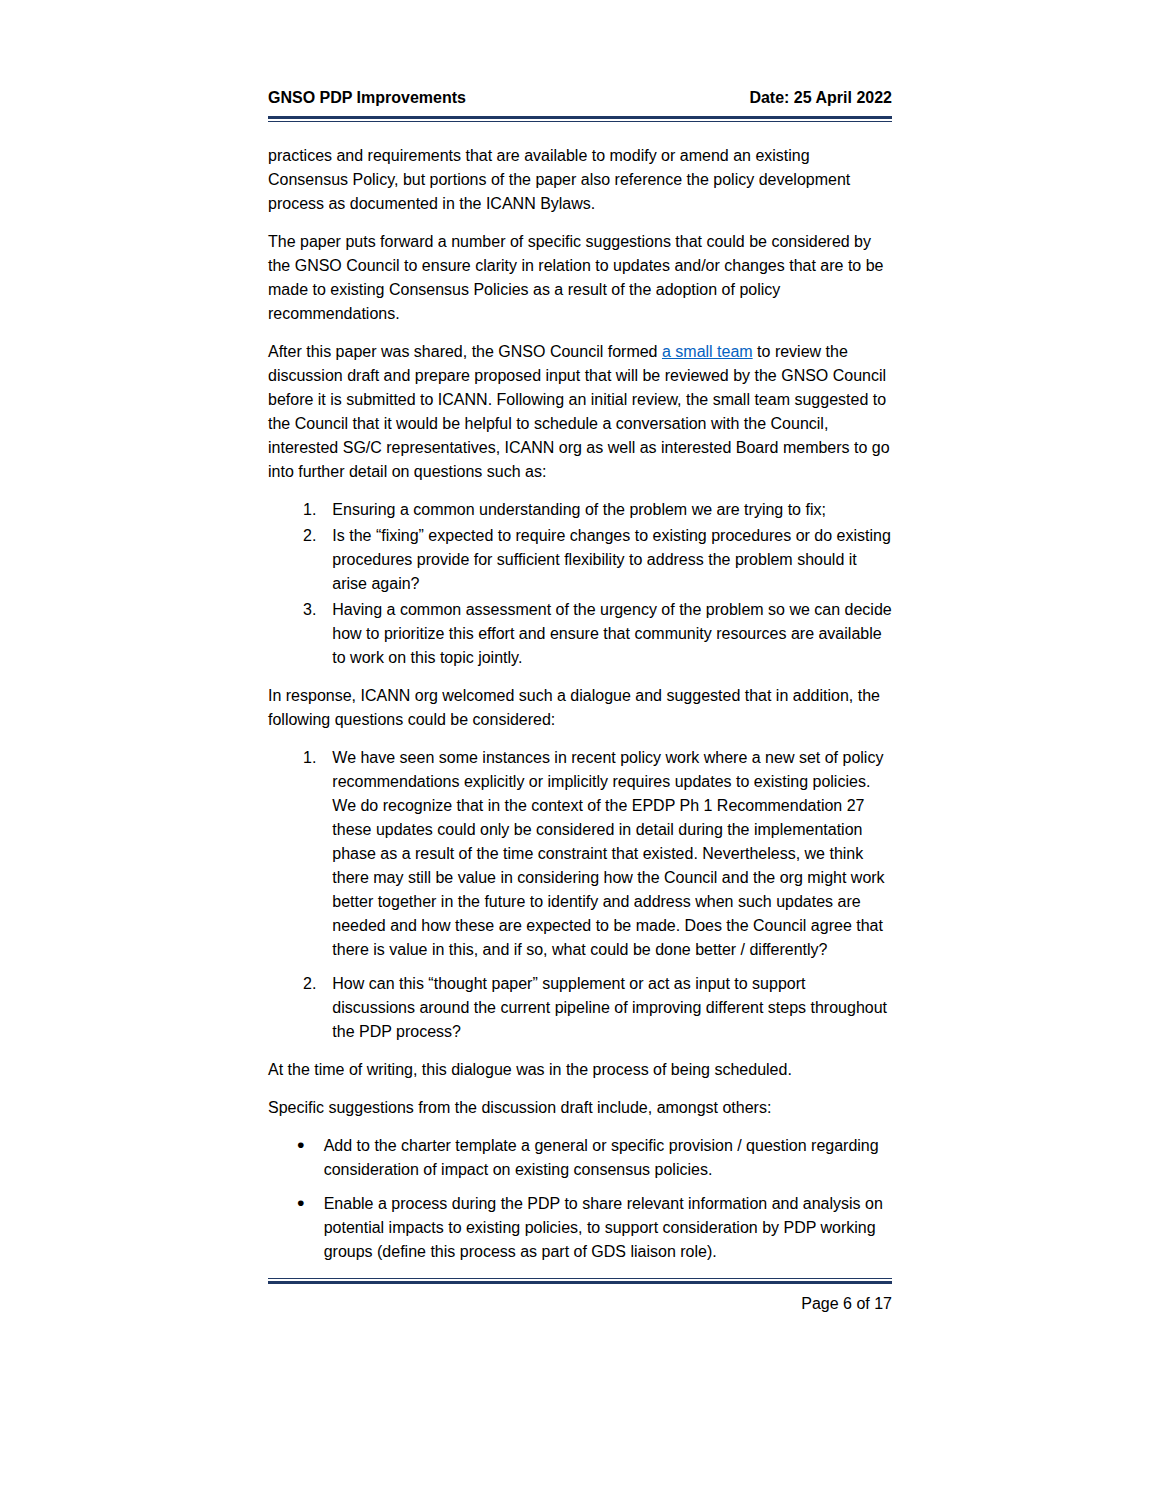GNSO PDP Improvements Date: 25 April 2022
practices and requirements that are available to modify or amend an existing Consensus Policy, but portions of the paper also reference the policy development process as documented in the ICANN Bylaws.
The paper puts forward a number of specific suggestions that could be considered by the GNSO Council to ensure clarity in relation to updates and/or changes that are to be made to existing Consensus Policies as a result of the adoption of policy recommendations.
After this paper was shared, the GNSO Council formed a small team to review the discussion draft and prepare proposed input that will be reviewed by the GNSO Council before it is submitted to ICANN. Following an initial review, the small team suggested to the Council that it would be helpful to schedule a conversation with the Council, interested SG/C representatives, ICANN org as well as interested Board members to go into further detail on questions such as:
Ensuring a common understanding of the problem we are trying to fix;
Is the “fixing” expected to require changes to existing procedures or do existing procedures provide for sufficient flexibility to address the problem should it arise again?
Having a common assessment of the urgency of the problem so we can decide how to prioritize this effort and ensure that community resources are available to work on this topic jointly.
In response, ICANN org welcomed such a dialogue and suggested that in addition, the following questions could be considered:
We have seen some instances in recent policy work where a new set of policy recommendations explicitly or implicitly requires updates to existing policies. We do recognize that in the context of the EPDP Ph 1 Recommendation 27 these updates could only be considered in detail during the implementation phase as a result of the time constraint that existed. Nevertheless, we think there may still be value in considering how the Council and the org might work better together in the future to identify and address when such updates are needed and how these are expected to be made. Does the Council agree that there is value in this, and if so, what could be done better / differently?
How can this “thought paper” supplement or act as input to support discussions around the current pipeline of improving different steps throughout the PDP process?
At the time of writing, this dialogue was in the process of being scheduled.
Specific suggestions from the discussion draft include, amongst others:
Add to the charter template a general or specific provision / question regarding consideration of impact on existing consensus policies.
Enable a process during the PDP to share relevant information and analysis on potential impacts to existing policies, to support consideration by PDP working groups (define this process as part of GDS liaison role).
Page 6 of 17